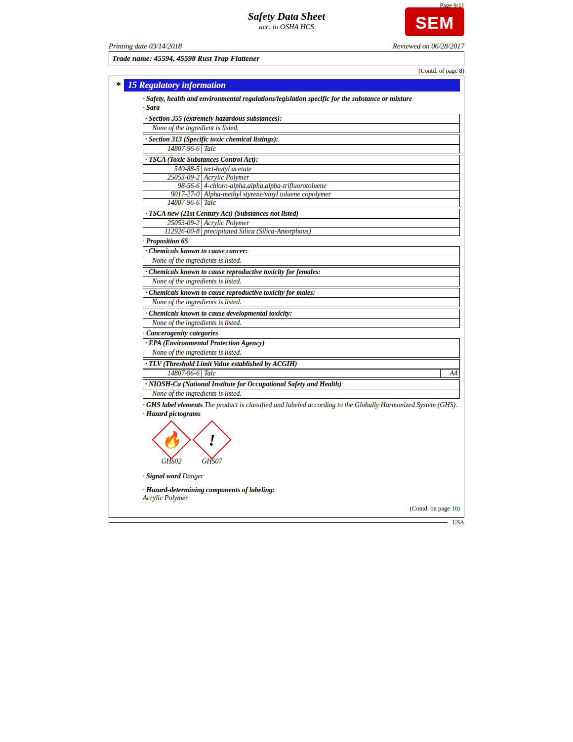Page 9/11
Safety Data Sheet
acc. to OSHA HCS
SEM
Printing date 03/14/2018
Reviewed on 06/28/2017
Trade name: 45594, 45598 Rust Trap Flattener
(Contd. of page 8)
*
15 Regulatory information
· Safety, health and environmental regulations/legislation specific for the substance or mixture
· Sara
· Section 355 (extremely hazardous substances):
None of the ingredient is listed.
· Section 313 (Specific toxic chemical listings):
| 14807-96-6 | Talc |
· TSCA (Toxic Substances Control Act):
| 540-88-5 | tert-butyl acetate |
| 25053-09-2 | Acrylic Polymer |
| 98-56-6 | 4-chloro-alpha,alpha,alpha-trifluorotoluene |
| 9017-27-0 | Alpha-methyl styrene/vinyl toluene copolymer |
| 14807-96-6 | Talc |
· TSCA new (21st Century Act) (Substances not listed)
| 25053-09-2 | Acrylic Polymer |
| 112926-00-8 | precipitated Silica (Silica-Amorphous) |
· Proposition 65
· Chemicals known to cause cancer:
None of the ingredients is listed.
· Chemicals known to cause reproductive toxicity for females:
None of the ingredients is listed.
· Chemicals known to cause reproductive toxicity for males:
None of the ingredients is listed.
· Chemicals known to cause developmental toxicity:
None of the ingredients is listed.
· Cancerogenity categories
· EPA (Environmental Protection Agency)
None of the ingredients is listed.
· TLV (Threshold Limit Value established by ACGIH)
| 14807-96-6 | Talc | A4 |
· NIOSH-Ca (National Institute for Occupational Safety and Health)
None of the ingredients is listed.
· GHS label elements The product is classified and labeled according to the Globally Harmonized System (GHS).
· Hazard pictograms
🔥
GHS02
!
GHS07
· Signal word Danger
· Hazard-determining components of labeling:
Acrylic Polymer
(Contd. on page 10)
USA